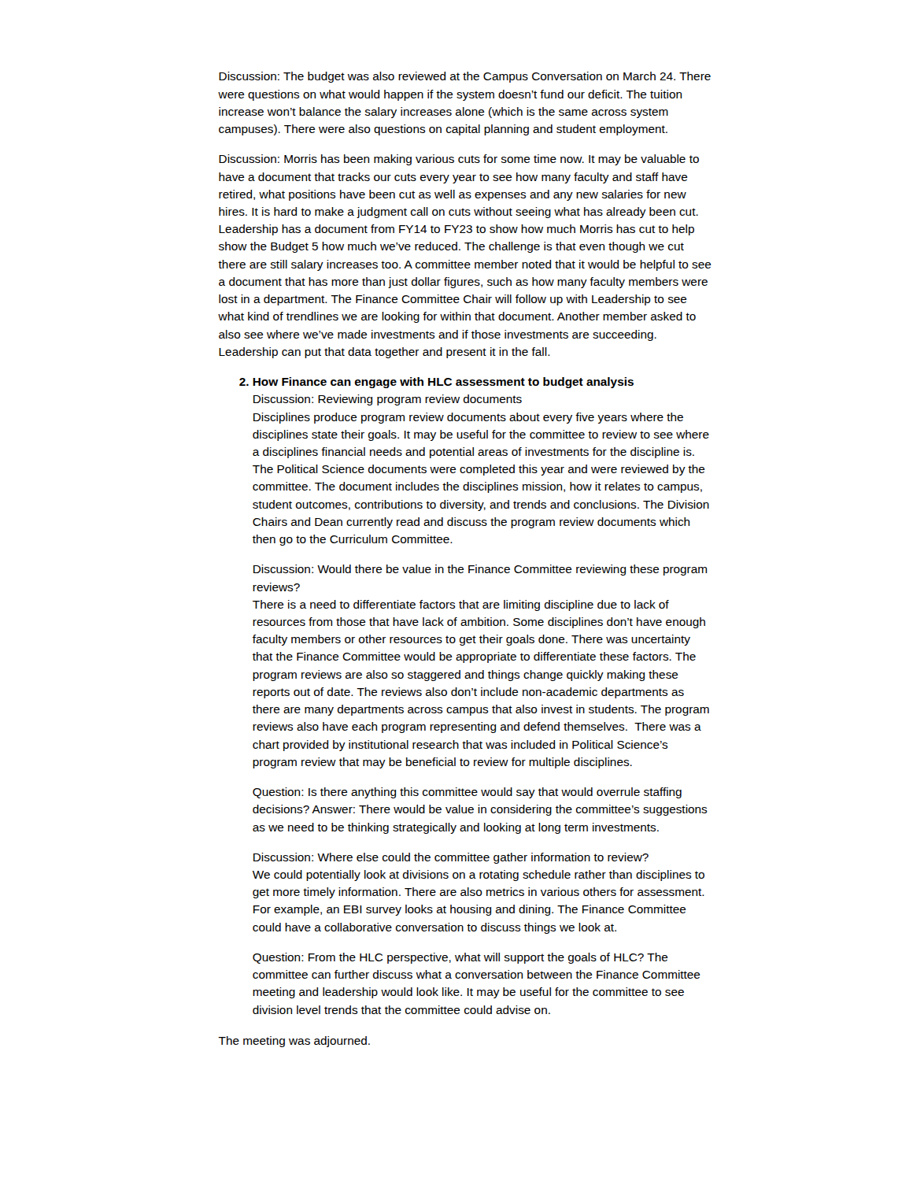Discussion: The budget was also reviewed at the Campus Conversation on March 24. There were questions on what would happen if the system doesn’t fund our deficit. The tuition increase won’t balance the salary increases alone (which is the same across system campuses). There were also questions on capital planning and student employment.
Discussion: Morris has been making various cuts for some time now. It may be valuable to have a document that tracks our cuts every year to see how many faculty and staff have retired, what positions have been cut as well as expenses and any new salaries for new hires. It is hard to make a judgment call on cuts without seeing what has already been cut. Leadership has a document from FY14 to FY23 to show how much Morris has cut to help show the Budget 5 how much we’ve reduced. The challenge is that even though we cut there are still salary increases too. A committee member noted that it would be helpful to see a document that has more than just dollar figures, such as how many faculty members were lost in a department. The Finance Committee Chair will follow up with Leadership to see what kind of trendlines we are looking for within that document. Another member asked to also see where we’ve made investments and if those investments are succeeding. Leadership can put that data together and present it in the fall.
How Finance can engage with HLC assessment to budget analysis
Discussion: Reviewing program review documents
Disciplines produce program review documents about every five years where the disciplines state their goals. It may be useful for the committee to review to see where a disciplines financial needs and potential areas of investments for the discipline is. The Political Science documents were completed this year and were reviewed by the committee. The document includes the disciplines mission, how it relates to campus, student outcomes, contributions to diversity, and trends and conclusions. The Division Chairs and Dean currently read and discuss the program review documents which then go to the Curriculum Committee.
Discussion: Would there be value in the Finance Committee reviewing these program reviews?
There is a need to differentiate factors that are limiting discipline due to lack of resources from those that have lack of ambition. Some disciplines don’t have enough faculty members or other resources to get their goals done. There was uncertainty that the Finance Committee would be appropriate to differentiate these factors. The program reviews are also so staggered and things change quickly making these reports out of date. The reviews also don’t include non-academic departments as there are many departments across campus that also invest in students. The program reviews also have each program representing and defend themselves. There was a chart provided by institutional research that was included in Political Science’s program review that may be beneficial to review for multiple disciplines.
Question: Is there anything this committee would say that would overrule staffing decisions? Answer: There would be value in considering the committee’s suggestions as we need to be thinking strategically and looking at long term investments.
Discussion: Where else could the committee gather information to review?
We could potentially look at divisions on a rotating schedule rather than disciplines to get more timely information. There are also metrics in various others for assessment. For example, an EBI survey looks at housing and dining. The Finance Committee could have a collaborative conversation to discuss things we look at.
Question: From the HLC perspective, what will support the goals of HLC? The committee can further discuss what a conversation between the Finance Committee meeting and leadership would look like. It may be useful for the committee to see division level trends that the committee could advise on.
The meeting was adjourned.